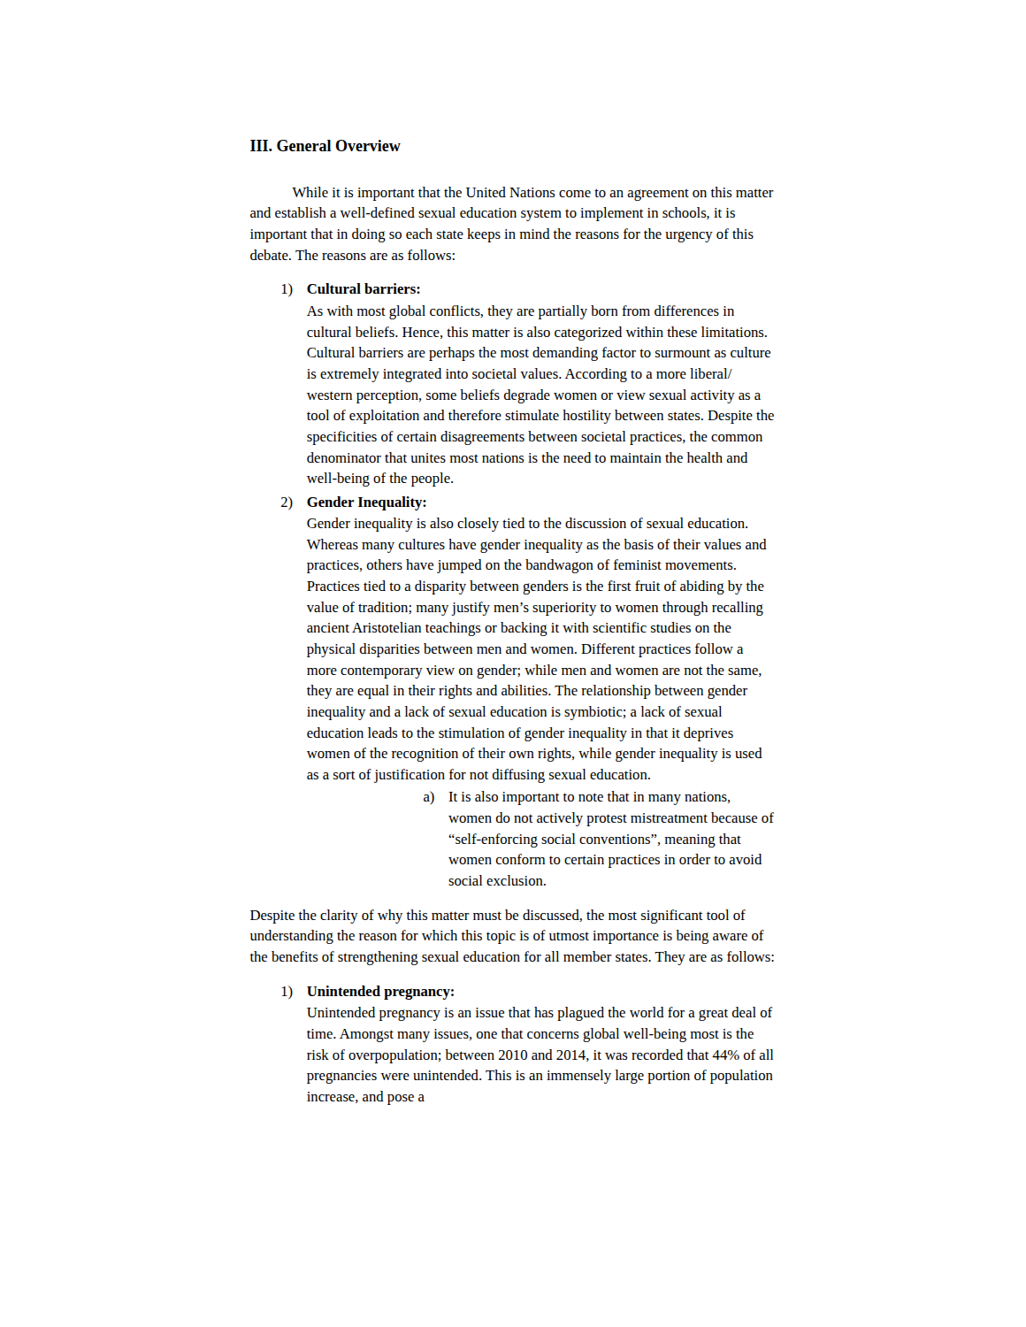III. General Overview
While it is important that the United Nations come to an agreement on this matter and establish a well-defined sexual education system to implement in schools, it is important that in doing so each state keeps in mind the reasons for the urgency of this debate. The reasons are as follows:
Cultural barriers: As with most global conflicts, they are partially born from differences in cultural beliefs. Hence, this matter is also categorized within these limitations. Cultural barriers are perhaps the most demanding factor to surmount as culture is extremely integrated into societal values. According to a more liberal/ western perception, some beliefs degrade women or view sexual activity as a tool of exploitation and therefore stimulate hostility between states. Despite the specificities of certain disagreements between societal practices, the common denominator that unites most nations is the need to maintain the health and well-being of the people.
Gender Inequality: Gender inequality is also closely tied to the discussion of sexual education. Whereas many cultures have gender inequality as the basis of their values and practices, others have jumped on the bandwagon of feminist movements. Practices tied to a disparity between genders is the first fruit of abiding by the value of tradition; many justify men’s superiority to women through recalling ancient Aristotelian teachings or backing it with scientific studies on the physical disparities between men and women. Different practices follow a more contemporary view on gender; while men and women are not the same, they are equal in their rights and abilities. The relationship between gender inequality and a lack of sexual education is symbiotic; a lack of sexual education leads to the stimulation of gender inequality in that it deprives women of the recognition of their own rights, while gender inequality is used as a sort of justification for not diffusing sexual education.
It is also important to note that in many nations, women do not actively protest mistreatment because of “self-enforcing social conventions”, meaning that women conform to certain practices in order to avoid social exclusion.
Despite the clarity of why this matter must be discussed, the most significant tool of understanding the reason for which this topic is of utmost importance is being aware of the benefits of strengthening sexual education for all member states. They are as follows:
Unintended pregnancy: Unintended pregnancy is an issue that has plagued the world for a great deal of time. Amongst many issues, one that concerns global well-being most is the risk of overpopulation; between 2010 and 2014, it was recorded that 44% of all pregnancies were unintended. This is an immensely large portion of population increase, and pose a